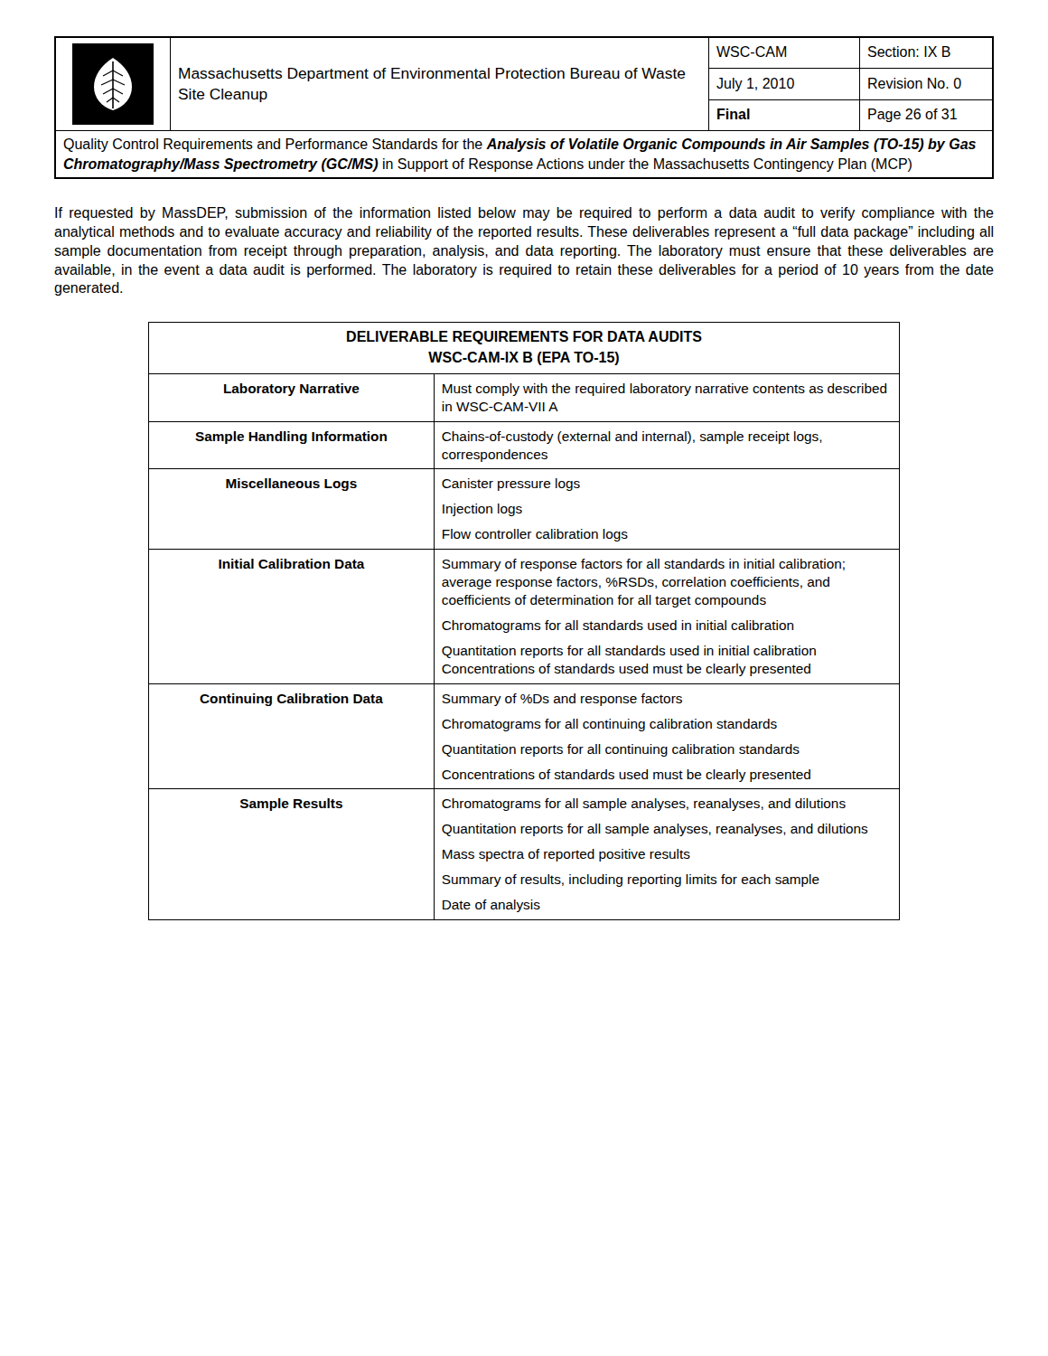| | Massachusetts Department of Environmental Protection Bureau of Waste Site Cleanup | WSC-CAM | Section: IX B |
| July 1, 2010 | Revision No. 0 |
| Final | Page 26 of 31 |
| Quality Control Requirements and Performance Standards for the Analysis of Volatile Organic Compounds in Air Samples (TO-15) by Gas Chromatography/Mass Spectrometry (GC/MS) in Support of Response Actions under the Massachusetts Contingency Plan (MCP) |
If requested by MassDEP, submission of the information listed below may be required to perform a data audit to verify compliance with the analytical methods and to evaluate accuracy and reliability of the reported results. These deliverables represent a “full data package” including all sample documentation from receipt through preparation, analysis, and data reporting. The laboratory must ensure that these deliverables are available, in the event a data audit is performed. The laboratory is required to retain these deliverables for a period of 10 years from the date generated.
| DELIVERABLE REQUIREMENTS FOR DATA AUDITS |
| --- |
| WSC-CAM-IX B (EPA TO-15) |
| Laboratory Narrative | Must comply with the required laboratory narrative contents as described in WSC-CAM-VII A |
| Sample Handling Information | Chains-of-custody (external and internal), sample receipt logs, correspondences |
| Miscellaneous Logs | Canister pressure logs Injection logs Flow controller calibration logs |
| Initial Calibration Data | Summary of response factors for all standards in initial calibration; average response factors, %RSDs, correlation coefficients, and coefficients of determination for all target compounds Chromatograms for all standards used in initial calibration Quantitation reports for all standards used in initial calibration Concentrations of standards used must be clearly presented |
| Continuing Calibration Data | Summary of %Ds and response factors Chromatograms for all continuing calibration standards Quantitation reports for all continuing calibration standards Concentrations of standards used must be clearly presented |
| Sample Results | Chromatograms for all sample analyses, reanalyses, and dilutions Quantitation reports for all sample analyses, reanalyses, and dilutions Mass spectra of reported positive results Summary of results, including reporting limits for each sample Date of analysis |